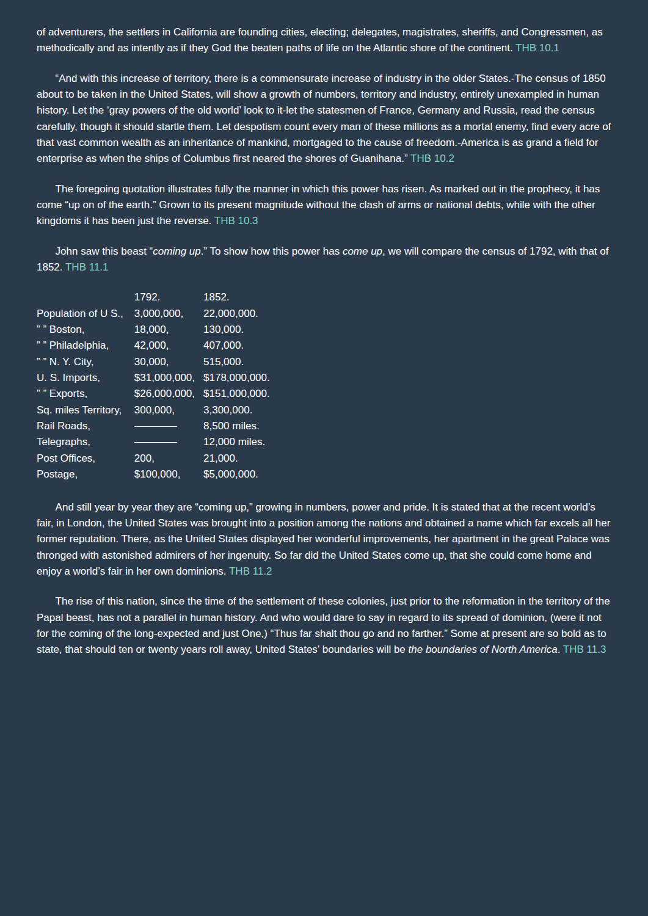of adventurers, the settlers in California are founding cities, electing; delegates, magistrates, sheriffs, and Congressmen, as methodically and as intently as if they God the beaten paths of life on the Atlantic shore of the continent. THB 10.1
“And with this increase of territory, there is a commensurate increase of industry in the older States.-The census of 1850 about to be taken in the United States, will show a growth of numbers, territory and industry, entirely unexampled in human history. Let the ‘gray powers of the old world’ look to it-let the statesmen of France, Germany and Russia, read the census carefully, though it should startle them. Let despotism count every man of these millions as a mortal enemy, find every acre of that vast common wealth as an inheritance of mankind, mortgaged to the cause of freedom.-America is as grand a field for enterprise as when the ships of Columbus first neared the shores of Guanihana.” THB 10.2
The foregoing quotation illustrates fully the manner in which this power has risen. As marked out in the prophecy, it has come “up on of the earth.” Grown to its present magnitude without the clash of arms or national debts, while with the other kingdoms it has been just the reverse. THB 10.3
John saw this beast “coming up.” To show how this power has come up, we will compare the census of 1792, with that of 1852. THB 11.1
| | 1792. | 1852. |
| Population of U S., | 3,000,000, | 22,000,000. |
| ” ” Boston, | 18,000, | 130,000. |
| ” ” Philadelphia, | 42,000, | 407,000. |
| ” ” N. Y. City, | 30,000, | 515,000. |
| U. S. Imports, | $31,000,000, | $178,000,000. |
| ” ” Exports, | $26,000,000, | $151,000,000. |
| Sq. miles Territory, | 300,000, | 3,300,000. |
| Rail Roads, | | 8,500 miles. |
| Telegraphs, | | 12,000 miles. |
| Post Offices, | 200, | 21,000. |
| Postage, | $100,000, | $5,000,000. |
And still year by year they are “coming up,” growing in numbers, power and pride. It is stated that at the recent world’s fair, in London, the United States was brought into a position among the nations and obtained a name which far excels all her former reputation. There, as the United States displayed her wonderful improvements, her apartment in the great Palace was thronged with astonished admirers of her ingenuity. So far did the United States come up, that she could come home and enjoy a world’s fair in her own dominions. THB 11.2
The rise of this nation, since the time of the settlement of these colonies, just prior to the reformation in the territory of the Papal beast, has not a parallel in human history. And who would dare to say in regard to its spread of dominion, (were it not for the coming of the long-expected and just One,) “Thus far shalt thou go and no farther.” Some at present are so bold as to state, that should ten or twenty years roll away, United States’ boundaries will be the boundaries of North America. THB 11.3